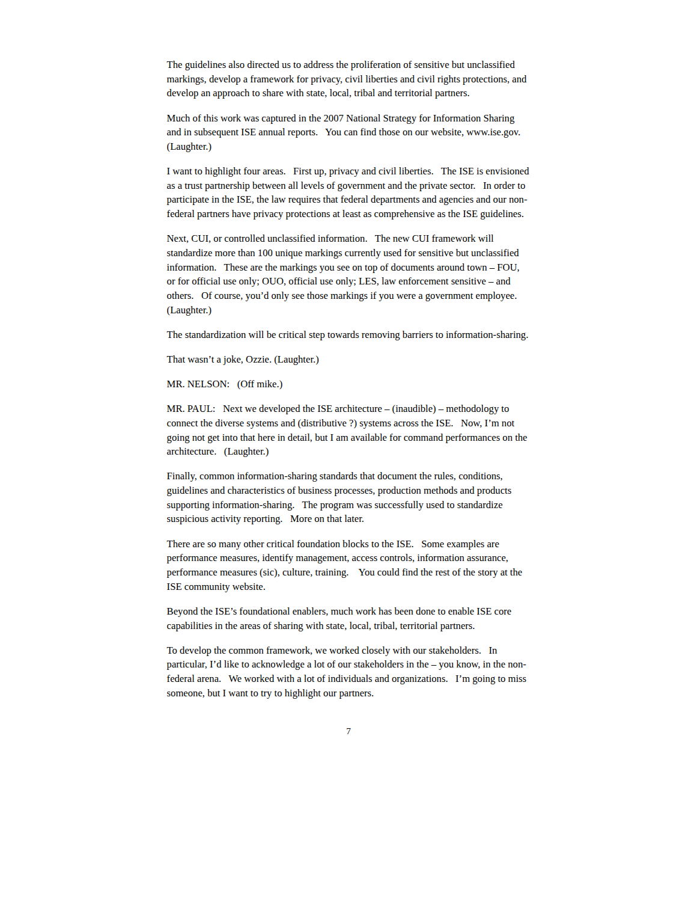The guidelines also directed us to address the proliferation of sensitive but unclassified markings, develop a framework for privacy, civil liberties and civil rights protections, and develop an approach to share with state, local, tribal and territorial partners.
Much of this work was captured in the 2007 National Strategy for Information Sharing and in subsequent ISE annual reports. You can find those on our website, www.ise.gov. (Laughter.)
I want to highlight four areas. First up, privacy and civil liberties. The ISE is envisioned as a trust partnership between all levels of government and the private sector. In order to participate in the ISE, the law requires that federal departments and agencies and our non-federal partners have privacy protections at least as comprehensive as the ISE guidelines.
Next, CUI, or controlled unclassified information. The new CUI framework will standardize more than 100 unique markings currently used for sensitive but unclassified information. These are the markings you see on top of documents around town – FOU, or for official use only; OUO, official use only; LES, law enforcement sensitive – and others. Of course, you’d only see those markings if you were a government employee. (Laughter.)
The standardization will be critical step towards removing barriers to information-sharing.
That wasn’t a joke, Ozzie. (Laughter.)
MR. NELSON: (Off mike.)
MR. PAUL: Next we developed the ISE architecture – (inaudible) – methodology to connect the diverse systems and (distributive ?) systems across the ISE. Now, I’m not going not get into that here in detail, but I am available for command performances on the architecture. (Laughter.)
Finally, common information-sharing standards that document the rules, conditions, guidelines and characteristics of business processes, production methods and products supporting information-sharing. The program was successfully used to standardize suspicious activity reporting. More on that later.
There are so many other critical foundation blocks to the ISE. Some examples are performance measures, identify management, access controls, information assurance, performance measures (sic), culture, training. You could find the rest of the story at the ISE community website.
Beyond the ISE’s foundational enablers, much work has been done to enable ISE core capabilities in the areas of sharing with state, local, tribal, territorial partners.
To develop the common framework, we worked closely with our stakeholders. In particular, I’d like to acknowledge a lot of our stakeholders in the – you know, in the non-federal arena. We worked with a lot of individuals and organizations. I’m going to miss someone, but I want to try to highlight our partners.
7